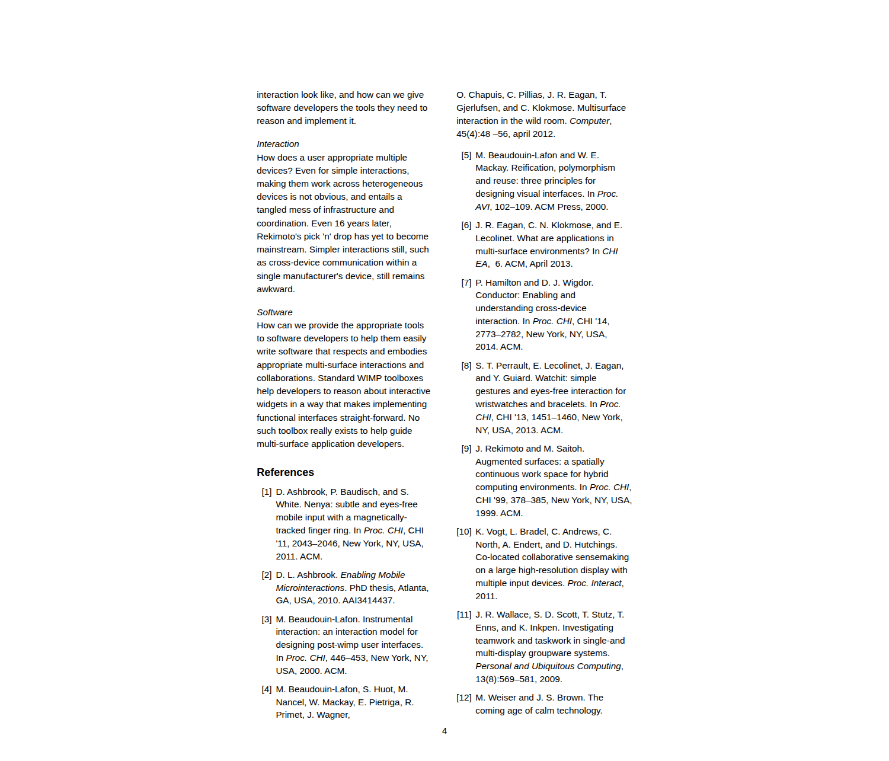interaction look like, and how can we give software developers the tools they need to reason and implement it.
Interaction
How does a user appropriate multiple devices? Even for simple interactions, making them work across heterogeneous devices is not obvious, and entails a tangled mess of infrastructure and coordination. Even 16 years later, Rekimoto's pick 'n' drop has yet to become mainstream. Simpler interactions still, such as cross-device communication within a single manufacturer's device, still remains awkward.
Software
How can we provide the appropriate tools to software developers to help them easily write software that respects and embodies appropriate multi-surface interactions and collaborations. Standard WIMP toolboxes help developers to reason about interactive widgets in a way that makes implementing functional interfaces straight-forward. No such toolbox really exists to help guide multi-surface application developers.
References
D. Ashbrook, P. Baudisch, and S. White. Nenya: subtle and eyes-free mobile input with a magnetically-tracked finger ring. In Proc. CHI, CHI '11, 2043–2046, New York, NY, USA, 2011. ACM.
D. L. Ashbrook. Enabling Mobile Microinteractions. PhD thesis, Atlanta, GA, USA, 2010. AAI3414437.
M. Beaudouin-Lafon. Instrumental interaction: an interaction model for designing post-wimp user interfaces. In Proc. CHI, 446–453, New York, NY, USA, 2000. ACM.
M. Beaudouin-Lafon, S. Huot, M. Nancel, W. Mackay, E. Pietriga, R. Primet, J. Wagner,
O. Chapuis, C. Pillias, J. R. Eagan, T. Gjerlufsen, and C. Klokmose. Multisurface interaction in the wild room. Computer, 45(4):48 –56, april 2012.
M. Beaudouin-Lafon and W. E. Mackay. Reification, polymorphism and reuse: three principles for designing visual interfaces. In Proc. AVI, 102–109. ACM Press, 2000.
J. R. Eagan, C. N. Klokmose, and E. Lecolinet. What are applications in multi-surface environments? In CHI EA, 6. ACM, April 2013.
P. Hamilton and D. J. Wigdor. Conductor: Enabling and understanding cross-device interaction. In Proc. CHI, CHI '14, 2773–2782, New York, NY, USA, 2014. ACM.
S. T. Perrault, E. Lecolinet, J. Eagan, and Y. Guiard. Watchit: simple gestures and eyes-free interaction for wristwatches and bracelets. In Proc. CHI, CHI '13, 1451–1460, New York, NY, USA, 2013. ACM.
J. Rekimoto and M. Saitoh. Augmented surfaces: a spatially continuous work space for hybrid computing environments. In Proc. CHI, CHI '99, 378–385, New York, NY, USA, 1999. ACM.
K. Vogt, L. Bradel, C. Andrews, C. North, A. Endert, and D. Hutchings. Co-located collaborative sensemaking on a large high-resolution display with multiple input devices. Proc. Interact, 2011.
J. R. Wallace, S. D. Scott, T. Stutz, T. Enns, and K. Inkpen. Investigating teamwork and taskwork in single-and multi-display groupware systems. Personal and Ubiquitous Computing, 13(8):569–581, 2009.
M. Weiser and J. S. Brown. The coming age of calm technology.
4